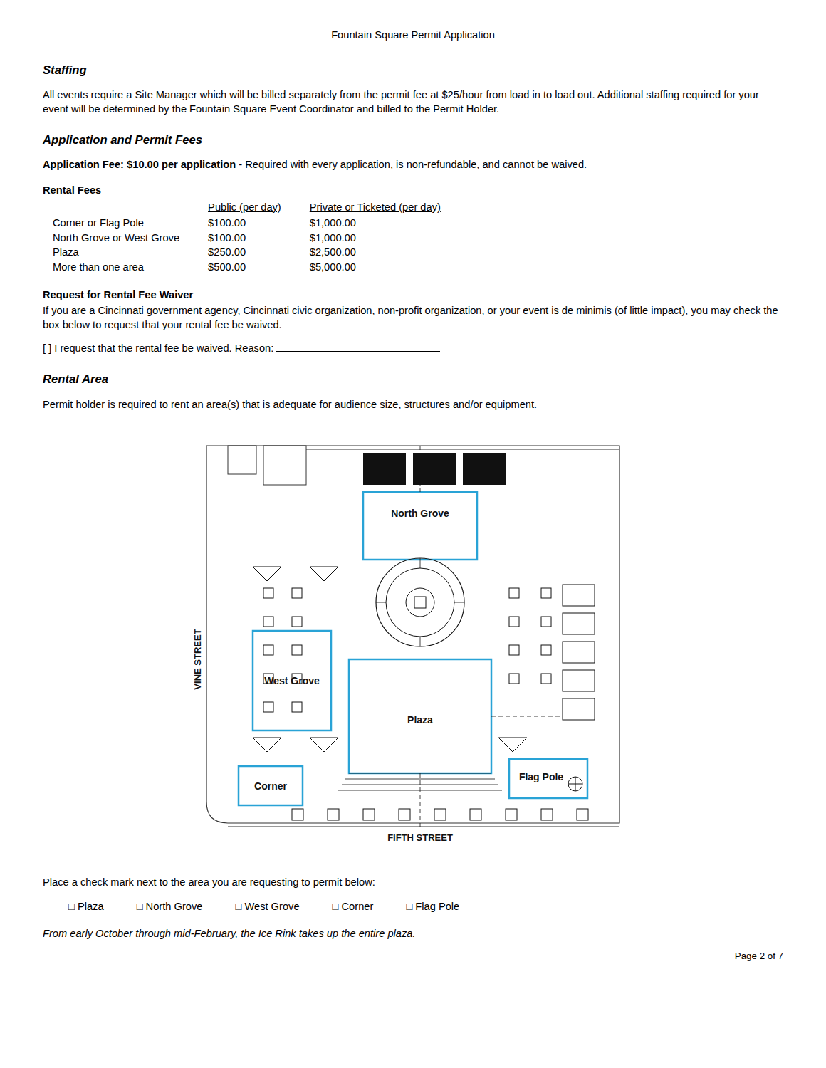Fountain Square Permit Application
Staffing
All events require a Site Manager which will be billed separately from the permit fee at $25/hour from load in to load out. Additional staffing required for your event will be determined by the Fountain Square Event Coordinator and billed to the Permit Holder.
Application and Permit Fees
Application Fee: $10.00 per application - Required with every application, is non-refundable, and cannot be waived.
Rental Fees
| | Public (per day) | Private or Ticketed (per day) |
| --- | --- | --- |
| Corner or Flag Pole | $100.00 | $1,000.00 |
| North Grove or West Grove | $100.00 | $1,000.00 |
| Plaza | $250.00 | $2,500.00 |
| More than one area | $500.00 | $5,000.00 |
Request for Rental Fee Waiver
If you are a Cincinnati government agency, Cincinnati civic organization, non-profit organization, or your event is de minimis (of little impact), you may check the box below to request that your rental fee be waived.
[ ] I request that the rental fee be waived. Reason:
Rental Area
Permit holder is required to rent an area(s) that is adequate for audience size, structures and/or equipment.
VINE STREET FIFTH STREET North Grove West Grove Plaza Corner Flag Pole
Place a check mark next to the area you are requesting to permit below:
□ Plaza □ North Grove □ West Grove □ Corner □ Flag Pole
From early October through mid-February, the Ice Rink takes up the entire plaza.
Page 2 of 7